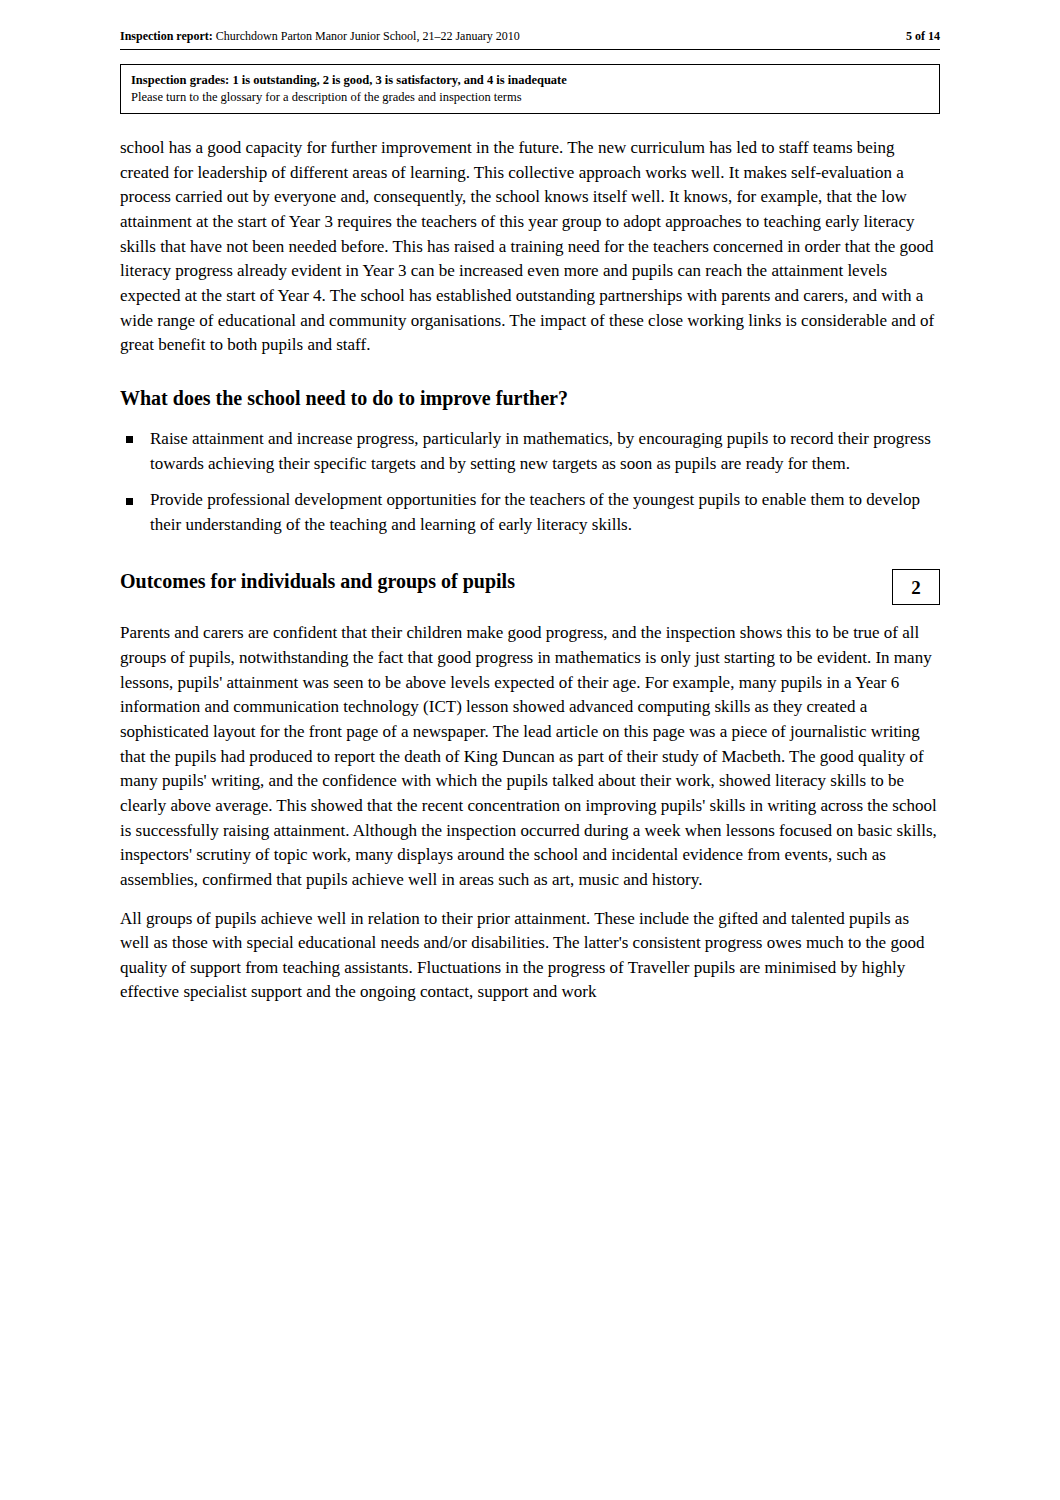Inspection report: Churchdown Parton Manor Junior School, 21–22 January 2010
5 of 14
Inspection grades: 1 is outstanding, 2 is good, 3 is satisfactory, and 4 is inadequate
Please turn to the glossary for a description of the grades and inspection terms
school has a good capacity for further improvement in the future. The new curriculum has led to staff teams being created for leadership of different areas of learning. This collective approach works well. It makes self-evaluation a process carried out by everyone and, consequently, the school knows itself well. It knows, for example, that the low attainment at the start of Year 3 requires the teachers of this year group to adopt approaches to teaching early literacy skills that have not been needed before. This has raised a training need for the teachers concerned in order that the good literacy progress already evident in Year 3 can be increased even more and pupils can reach the attainment levels expected at the start of Year 4. The school has established outstanding partnerships with parents and carers, and with a wide range of educational and community organisations. The impact of these close working links is considerable and of great benefit to both pupils and staff.
What does the school need to do to improve further?
Raise attainment and increase progress, particularly in mathematics, by encouraging pupils to record their progress towards achieving their specific targets and by setting new targets as soon as pupils are ready for them.
Provide professional development opportunities for the teachers of the youngest pupils to enable them to develop their understanding of the teaching and learning of early literacy skills.
Outcomes for individuals and groups of pupils
2
Parents and carers are confident that their children make good progress, and the inspection shows this to be true of all groups of pupils, notwithstanding the fact that good progress in mathematics is only just starting to be evident. In many lessons, pupils' attainment was seen to be above levels expected of their age. For example, many pupils in a Year 6 information and communication technology (ICT) lesson showed advanced computing skills as they created a sophisticated layout for the front page of a newspaper. The lead article on this page was a piece of journalistic writing that the pupils had produced to report the death of King Duncan as part of their study of Macbeth. The good quality of many pupils' writing, and the confidence with which the pupils talked about their work, showed literacy skills to be clearly above average. This showed that the recent concentration on improving pupils' skills in writing across the school is successfully raising attainment. Although the inspection occurred during a week when lessons focused on basic skills, inspectors' scrutiny of topic work, many displays around the school and incidental evidence from events, such as assemblies, confirmed that pupils achieve well in areas such as art, music and history.
All groups of pupils achieve well in relation to their prior attainment. These include the gifted and talented pupils as well as those with special educational needs and/or disabilities. The latter's consistent progress owes much to the good quality of support from teaching assistants. Fluctuations in the progress of Traveller pupils are minimised by highly effective specialist support and the ongoing contact, support and work